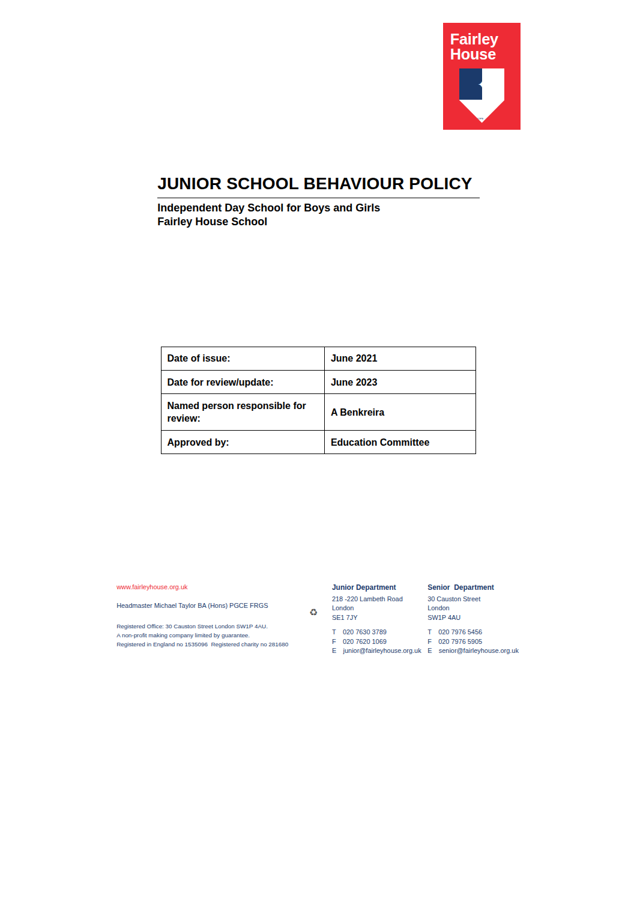Fairley
House
✦
FAITH · HOPE · CHARITY
JUNIOR SCHOOL BEHAVIOUR POLICY
Independent Day School for Boys and Girls
Fairley House School
| Date of issue: | June 2021 |
| Date for review/update: | June 2023 |
| Named person responsible for review: | A Benkreira |
| Approved by: | Education Committee |
www.fairleyhouse.org.uk
Headmaster Michael Taylor BA (Hons) PGCE FRGS
Registered Office: 30 Causton Street London SW1P 4AU.
A non-profit making company limited by guarantee.
Registered in England no 1535096 Registered charity no 281680
♻
Junior Department
218 -220 Lambeth Road
London
SE1 7JY
T 020 7630 3789
F 020 7620 1069
E junior@fairleyhouse.org.uk
Senior Department
30 Causton Street
London
SW1P 4AU
T 020 7976 5456
F 020 7976 5905
E senior@fairleyhouse.org.uk